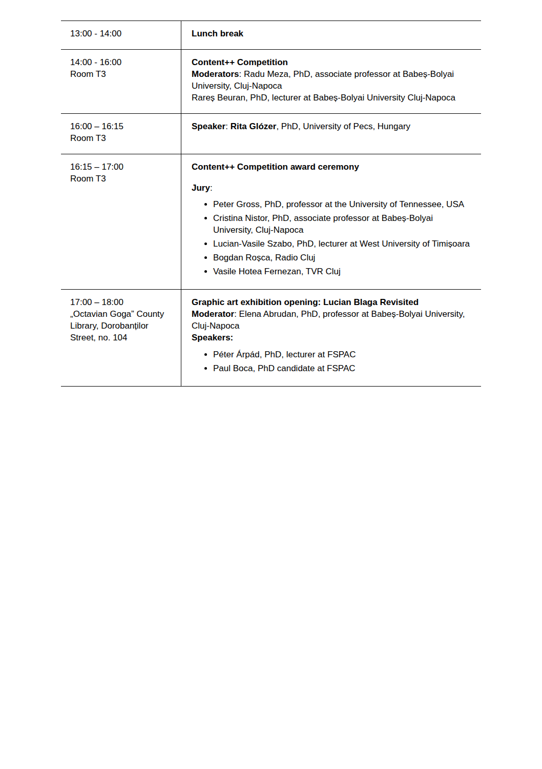| 13:00 - 14:00 | Lunch break |
| 14:00 - 16:00 Room T3 | Content++ Competition Moderators : Radu Meza, PhD, associate professor at Babeș-Bolyai University, Cluj-Napoca Rareș Beuran, PhD, lecturer at Babeș-Bolyai University Cluj-Napoca |
| 16:00 – 16:15 Room T3 | Speaker : Rita Glózer , PhD, University of Pecs, Hungary |
| 16:15 – 17:00 Room T3 | Content++ Competition award ceremony Jury : Peter Gross, PhD, professor at the University of Tennessee, USA Cristina Nistor, PhD, associate professor at Babeș-Bolyai University, Cluj-Napoca Lucian-Vasile Szabo, PhD, lecturer at West University of Timișoara Bogdan Roșca, Radio Cluj Vasile Hotea Fernezan, TVR Cluj |
| 17:00 – 18:00 „Octavian Goga” County Library, Dorobanților Street, no. 104 | Graphic art exhibition opening: Lucian Blaga Revisited Moderator : Elena Abrudan, PhD, professor at Babeș-Bolyai University, Cluj-Napoca Speakers: Péter Árpád, PhD, lecturer at FSPAC Paul Boca, PhD candidate at FSPAC |